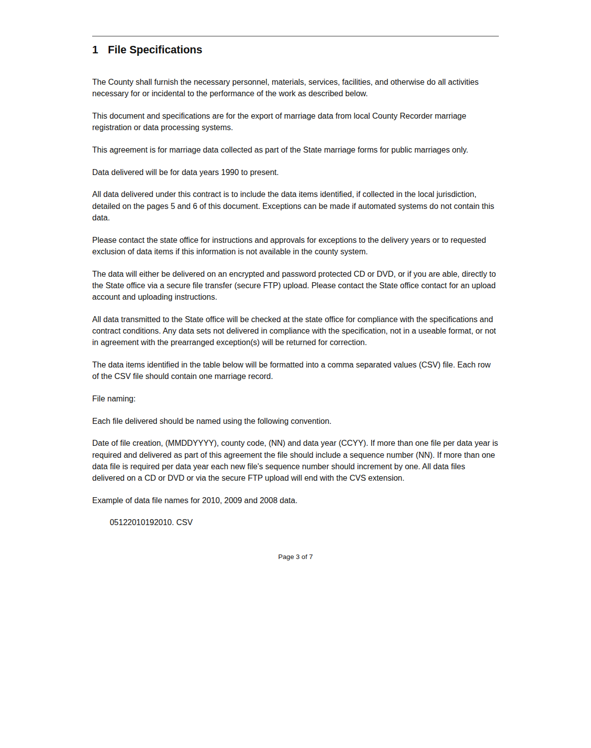1 File Specifications
The County shall furnish the necessary personnel, materials, services, facilities, and otherwise do all activities necessary for or incidental to the performance of the work as described below.
This document and specifications are for the export of marriage data from local County Recorder marriage registration or data processing systems.
This agreement is for marriage data collected as part of the State marriage forms for public marriages only.
Data delivered will be for data years 1990 to present.
All data delivered under this contract is to include the data items identified, if collected in the local jurisdiction, detailed on the pages 5 and 6 of this document. Exceptions can be made if automated systems do not contain this data.
Please contact the state office for instructions and approvals for exceptions to the delivery years or to requested exclusion of data items if this information is not available in the county system.
The data will either be delivered on an encrypted and password protected CD or DVD, or if you are able, directly to the State office via a secure file transfer (secure FTP) upload. Please contact the State office contact for an upload account and uploading instructions.
All data transmitted to the State office will be checked at the state office for compliance with the specifications and contract conditions. Any data sets not delivered in compliance with the specification, not in a useable format, or not in agreement with the prearranged exception(s) will be returned for correction.
The data items identified in the table below will be formatted into a comma separated values (CSV) file. Each row of the CSV file should contain one marriage record.
File naming:
Each file delivered should be named using the following convention.
Date of file creation, (MMDDYYYY), county code, (NN) and data year (CCYY). If more than one file per data year is required and delivered as part of this agreement the file should include a sequence number (NN). If more than one data file is required per data year each new file's sequence number should increment by one. All data files delivered on a CD or DVD or via the secure FTP upload will end with the CVS extension.
Example of data file names for 2010, 2009 and 2008 data.
05122010192010. CSV
Page 3 of 7